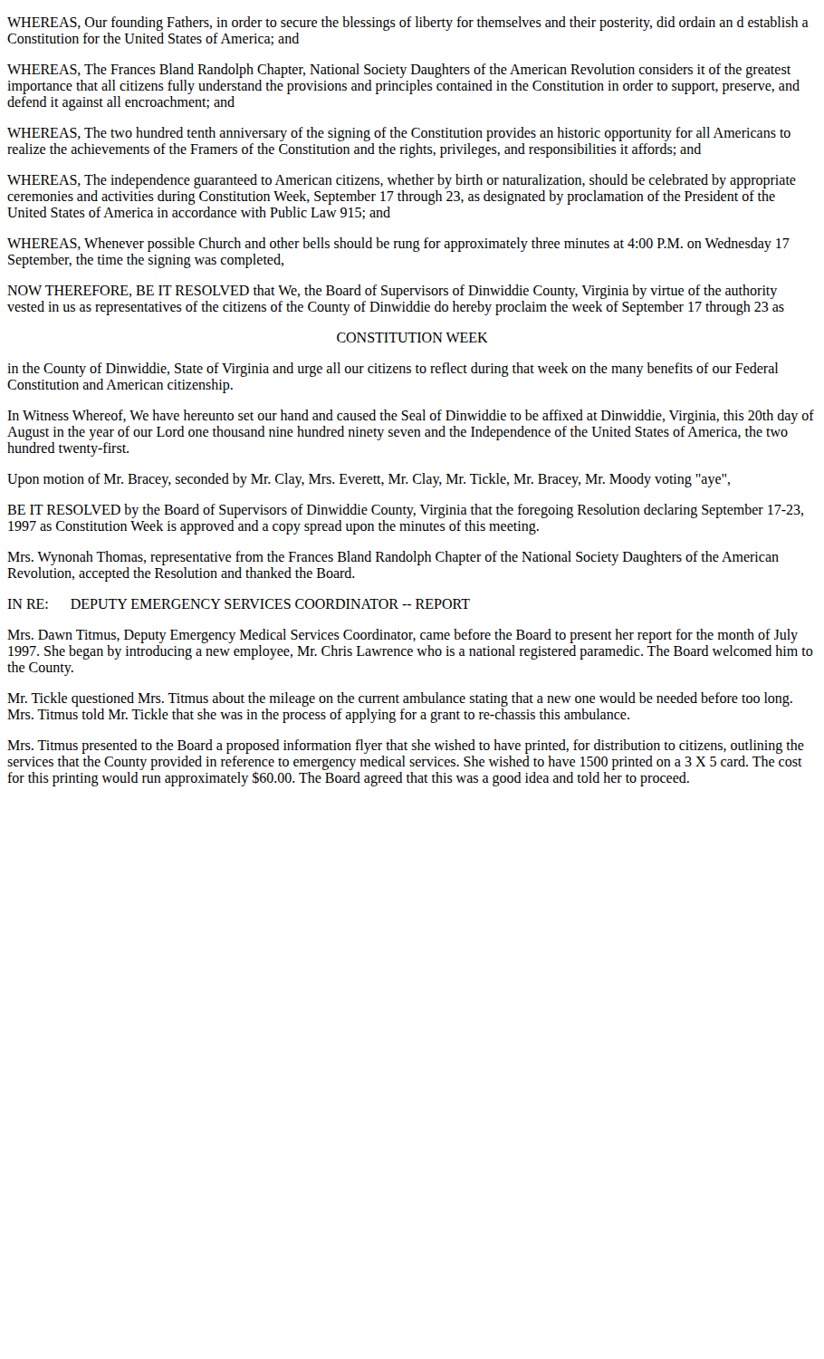WHEREAS, Our founding Fathers, in order to secure the blessings of liberty for themselves and their posterity, did ordain an d establish a Constitution for the United States of America; and
WHEREAS, The Frances Bland Randolph Chapter, National Society Daughters of the American Revolution considers it of the greatest importance that all citizens fully understand the provisions and principles contained in the Constitution in order to support, preserve, and defend it against all encroachment; and
WHEREAS, The two hundred tenth anniversary of the signing of the Constitution provides an historic opportunity for all Americans to realize the achievements of the Framers of the Constitution and the rights, privileges, and responsibilities it affords; and
WHEREAS, The independence guaranteed to American citizens, whether by birth or naturalization, should be celebrated by appropriate ceremonies and activities during Constitution Week, September 17 through 23, as designated by proclamation of the President of the United States of America in accordance with Public Law 915; and
WHEREAS, Whenever possible Church and other bells should be rung for approximately three minutes at 4:00 P.M. on Wednesday 17 September, the time the signing was completed,
NOW THEREFORE, BE IT RESOLVED that We, the Board of Supervisors of Dinwiddie County, Virginia by virtue of the authority vested in us as representatives of the citizens of the County of Dinwiddie do hereby proclaim the week of September 17 through 23 as
CONSTITUTION WEEK
in the County of Dinwiddie, State of Virginia and urge all our citizens to reflect during that week on the many benefits of our Federal Constitution and American citizenship.
In Witness Whereof, We have hereunto set our hand and caused the Seal of Dinwiddie to be affixed at Dinwiddie, Virginia, this 20th day of August in the year of our Lord one thousand nine hundred ninety seven and the Independence of the United States of America, the two hundred twenty-first.
Upon motion of Mr. Bracey, seconded by Mr. Clay, Mrs. Everett, Mr. Clay, Mr. Tickle, Mr. Bracey, Mr. Moody voting "aye",
BE IT RESOLVED by the Board of Supervisors of Dinwiddie County, Virginia that the foregoing Resolution declaring September 17-23, 1997 as Constitution Week is approved and a copy spread upon the minutes of this meeting.
Mrs. Wynonah Thomas, representative from the Frances Bland Randolph Chapter of the National Society Daughters of the American Revolution, accepted the Resolution and thanked the Board.
IN RE: DEPUTY EMERGENCY SERVICES COORDINATOR -- REPORT
Mrs. Dawn Titmus, Deputy Emergency Medical Services Coordinator, came before the Board to present her report for the month of July 1997. She began by introducing a new employee, Mr. Chris Lawrence who is a national registered paramedic. The Board welcomed him to the County.
Mr. Tickle questioned Mrs. Titmus about the mileage on the current ambulance stating that a new one would be needed before too long. Mrs. Titmus told Mr. Tickle that she was in the process of applying for a grant to re-chassis this ambulance.
Mrs. Titmus presented to the Board a proposed information flyer that she wished to have printed, for distribution to citizens, outlining the services that the County provided in reference to emergency medical services. She wished to have 1500 printed on a 3 X 5 card. The cost for this printing would run approximately $60.00. The Board agreed that this was a good idea and told her to proceed.